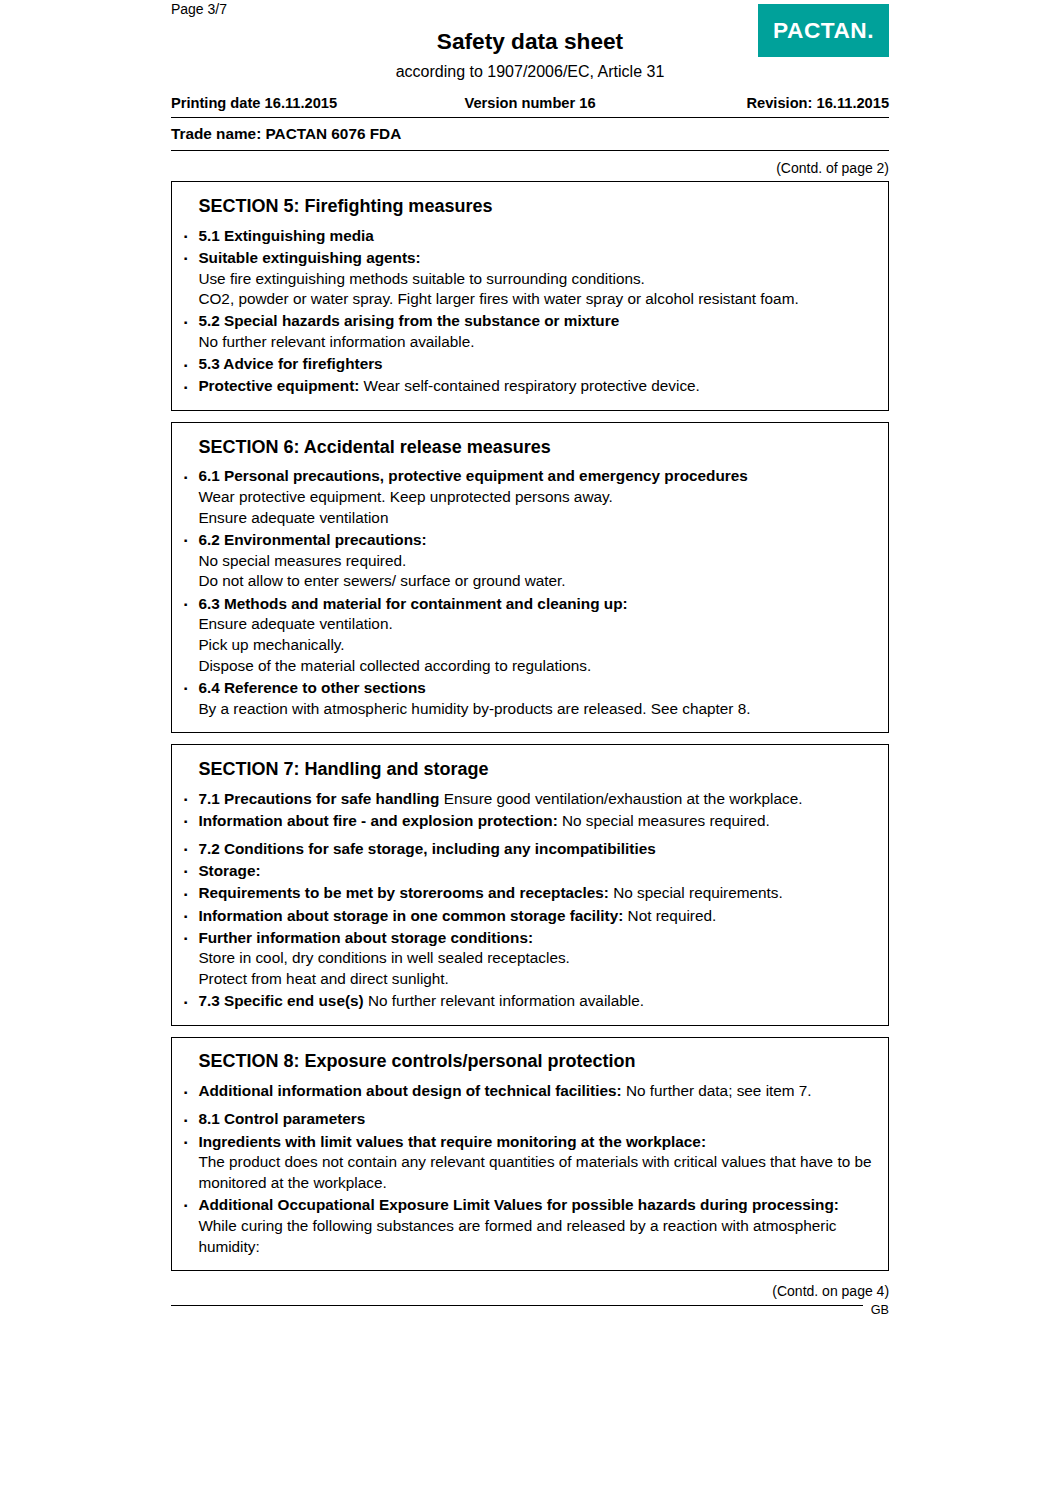Page 3/7
PACTAN.
Safety data sheet
according to 1907/2006/EC, Article 31
Printing date 16.11.2015
Version number 16
Revision: 16.11.2015
Trade name: PACTAN 6076 FDA
(Contd. of page 2)
SECTION 5: Firefighting measures
5.1 Extinguishing media
Suitable extinguishing agents:
Use fire extinguishing methods suitable to surrounding conditions.
CO2, powder or water spray. Fight larger fires with water spray or alcohol resistant foam.
5.2 Special hazards arising from the substance or mixture
No further relevant information available.
5.3 Advice for firefighters
Protective equipment: Wear self-contained respiratory protective device.
SECTION 6: Accidental release measures
6.1 Personal precautions, protective equipment and emergency procedures
Wear protective equipment. Keep unprotected persons away.
Ensure adequate ventilation
6.2 Environmental precautions:
No special measures required.
Do not allow to enter sewers/ surface or ground water.
6.3 Methods and material for containment and cleaning up:
Ensure adequate ventilation.
Pick up mechanically.
Dispose of the material collected according to regulations.
6.4 Reference to other sections
By a reaction with atmospheric humidity by-products are released. See chapter 8.
SECTION 7: Handling and storage
7.1 Precautions for safe handling Ensure good ventilation/exhaustion at the workplace.
Information about fire - and explosion protection: No special measures required.
7.2 Conditions for safe storage, including any incompatibilities
Storage:
Requirements to be met by storerooms and receptacles: No special requirements.
Information about storage in one common storage facility: Not required.
Further information about storage conditions:
Store in cool, dry conditions in well sealed receptacles.
Protect from heat and direct sunlight.
7.3 Specific end use(s) No further relevant information available.
SECTION 8: Exposure controls/personal protection
Additional information about design of technical facilities: No further data; see item 7.
8.1 Control parameters
Ingredients with limit values that require monitoring at the workplace:
The product does not contain any relevant quantities of materials with critical values that have to be monitored at the workplace.
Additional Occupational Exposure Limit Values for possible hazards during processing:
While curing the following substances are formed and released by a reaction with atmospheric humidity:
(Contd. on page 4)
GB